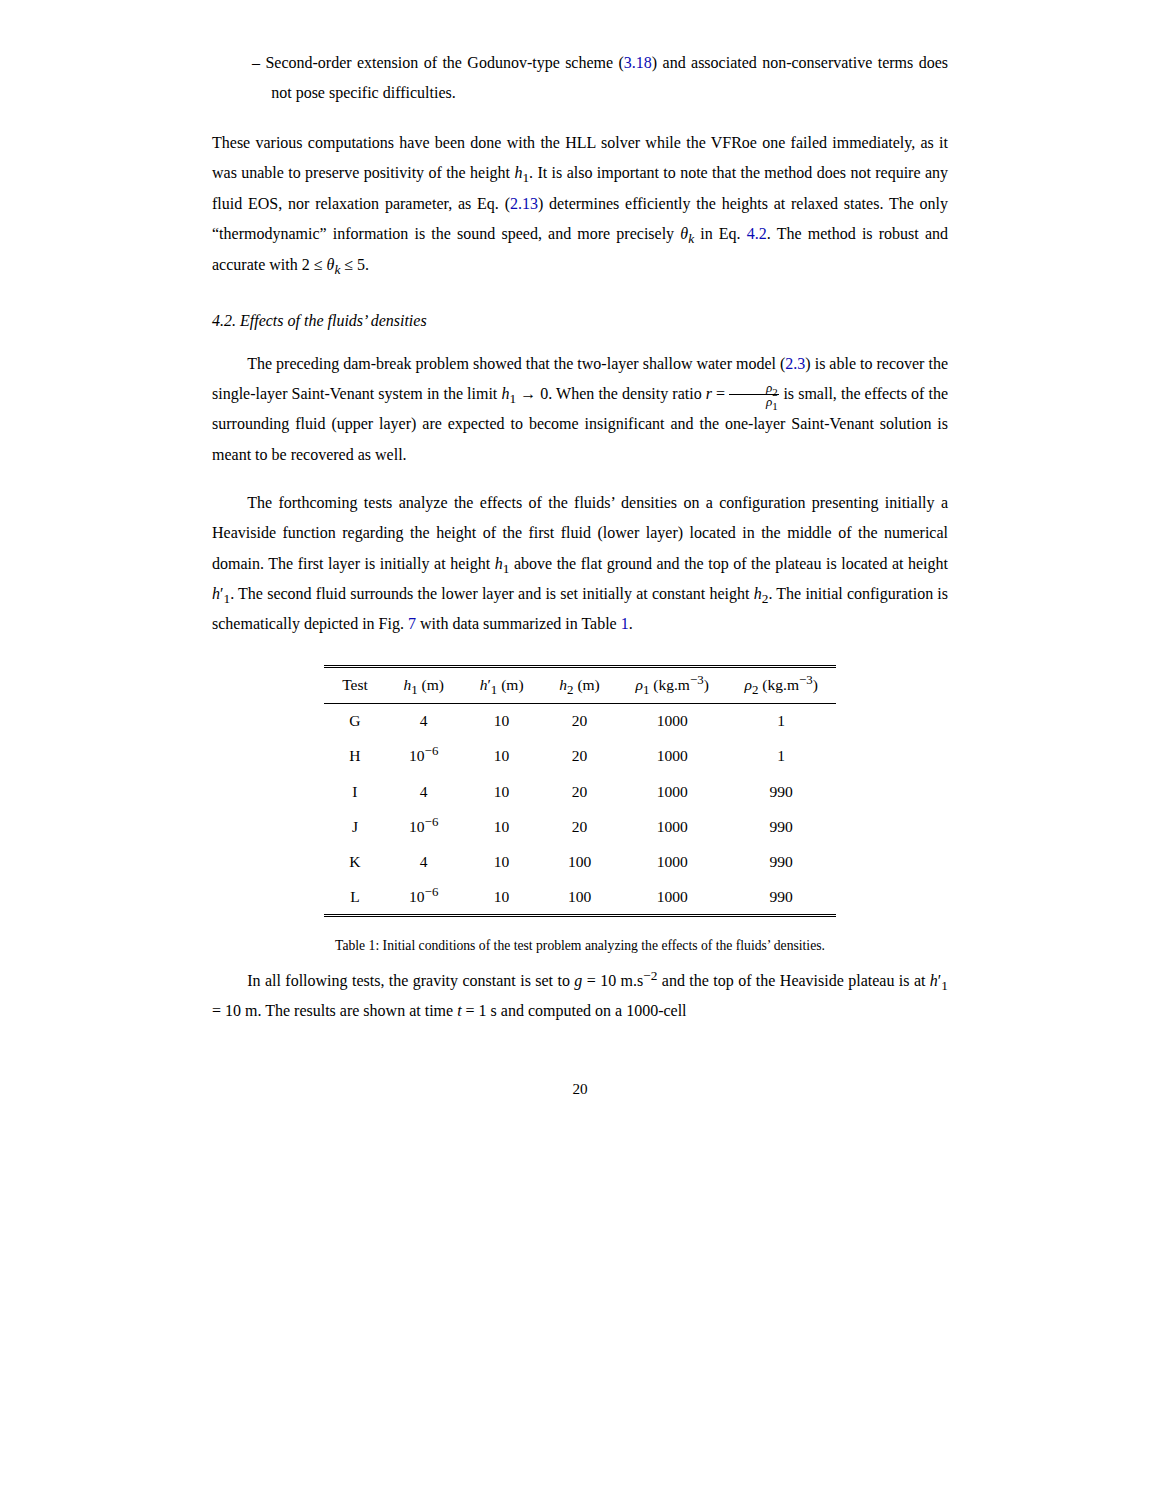Second-order extension of the Godunov-type scheme (3.18) and associated non-conservative terms does not pose specific difficulties.
These various computations have been done with the HLL solver while the VFRoe one failed immediately, as it was unable to preserve positivity of the height h1. It is also important to note that the method does not require any fluid EOS, nor relaxation parameter, as Eq. (2.13) determines efficiently the heights at relaxed states. The only “thermodynamic” information is the sound speed, and more precisely θk in Eq. 4.2. The method is robust and accurate with 2 ≤ θk ≤ 5.
4.2. Effects of the fluids’ densities
The preceding dam-break problem showed that the two-layer shallow water model (2.3) is able to recover the single-layer Saint-Venant system in the limit h1 → 0. When the density ratio r = ρ2 ρ1 is small, the effects of the surrounding fluid (upper layer) are expected to become insignificant and the one-layer Saint-Venant solution is meant to be recovered as well.
The forthcoming tests analyze the effects of the fluids’ densities on a configuration presenting initially a Heaviside function regarding the height of the first fluid (lower layer) located in the middle of the numerical domain. The first layer is initially at height h1 above the flat ground and the top of the plateau is located at height h′1. The second fluid surrounds the lower layer and is set initially at constant height h2. The initial configuration is schematically depicted in Fig. 7 with data summarized in Table 1.
Table 1: Initial conditions of the test problem analyzing the effects of the fluids’ densities.
| Test | h 1 (m) | h ′ 1 (m) | h 2 (m) | ρ 1 (kg.m −3 ) | ρ 2 (kg.m −3 ) |
| --- | --- | --- | --- | --- | --- |
| G | 4 | 10 | 20 | 1000 | 1 |
| H | 10 −6 | 10 | 20 | 1000 | 1 |
| I | 4 | 10 | 20 | 1000 | 990 |
| J | 10 −6 | 10 | 20 | 1000 | 990 |
| K | 4 | 10 | 100 | 1000 | 990 |
| L | 10 −6 | 10 | 100 | 1000 | 990 |
In all following tests, the gravity constant is set to g = 10 m.s−2 and the top of the Heaviside plateau is at h′1 = 10 m. The results are shown at time t = 1 s and computed on a 1000-cell
20